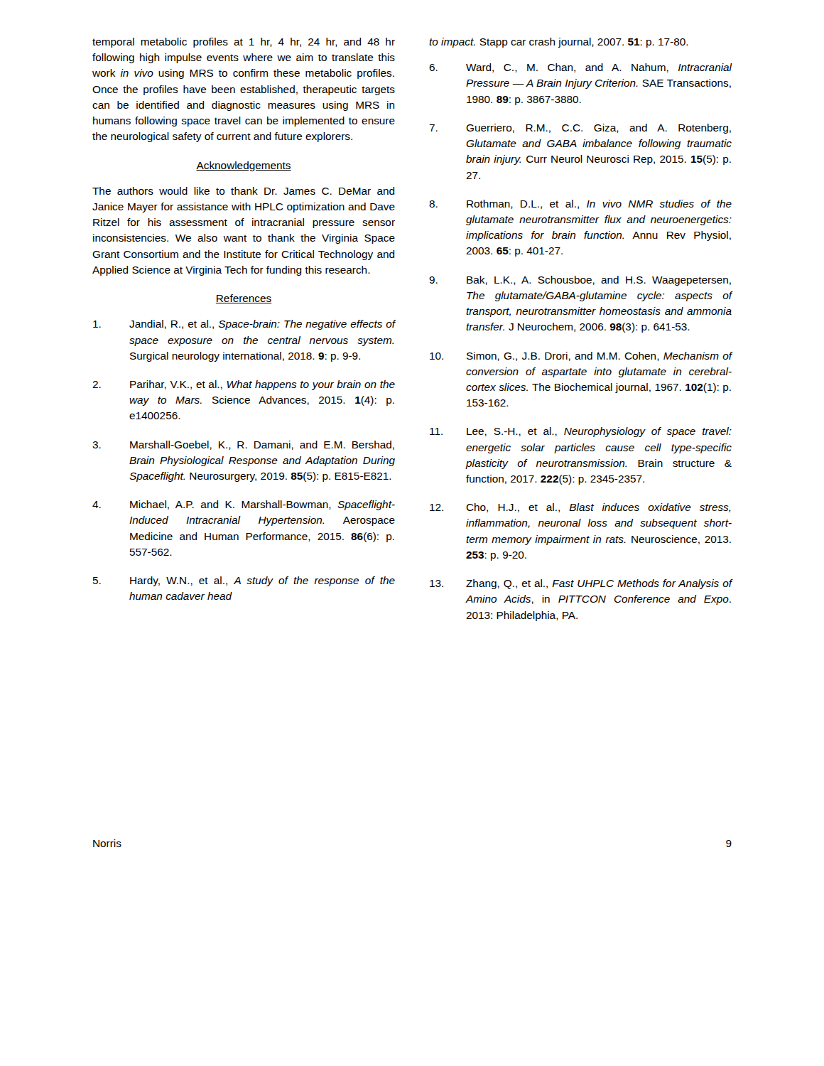temporal metabolic profiles at 1 hr, 4 hr, 24 hr, and 48 hr following high impulse events where we aim to translate this work in vivo using MRS to confirm these metabolic profiles. Once the profiles have been established, therapeutic targets can be identified and diagnostic measures using MRS in humans following space travel can be implemented to ensure the neurological safety of current and future explorers.
Acknowledgements
The authors would like to thank Dr. James C. DeMar and Janice Mayer for assistance with HPLC optimization and Dave Ritzel for his assessment of intracranial pressure sensor inconsistencies. We also want to thank the Virginia Space Grant Consortium and the Institute for Critical Technology and Applied Science at Virginia Tech for funding this research.
References
Jandial, R., et al., Space-brain: The negative effects of space exposure on the central nervous system. Surgical neurology international, 2018. 9: p. 9-9.
Parihar, V.K., et al., What happens to your brain on the way to Mars. Science Advances, 2015. 1(4): p. e1400256.
Marshall-Goebel, K., R. Damani, and E.M. Bershad, Brain Physiological Response and Adaptation During Spaceflight. Neurosurgery, 2019. 85(5): p. E815-E821.
Michael, A.P. and K. Marshall-Bowman, Spaceflight-Induced Intracranial Hypertension. Aerospace Medicine and Human Performance, 2015. 86(6): p. 557-562.
Hardy, W.N., et al., A study of the response of the human cadaver head
to impact. Stapp car crash journal, 2007. 51: p. 17-80.
Ward, C., M. Chan, and A. Nahum, Intracranial Pressure — A Brain Injury Criterion. SAE Transactions, 1980. 89: p. 3867-3880.
Guerriero, R.M., C.C. Giza, and A. Rotenberg, Glutamate and GABA imbalance following traumatic brain injury. Curr Neurol Neurosci Rep, 2015. 15(5): p. 27.
Rothman, D.L., et al., In vivo NMR studies of the glutamate neurotransmitter flux and neuroenergetics: implications for brain function. Annu Rev Physiol, 2003. 65: p. 401-27.
Bak, L.K., A. Schousboe, and H.S. Waagepetersen, The glutamate/GABA-glutamine cycle: aspects of transport, neurotransmitter homeostasis and ammonia transfer. J Neurochem, 2006. 98(3): p. 641-53.
Simon, G., J.B. Drori, and M.M. Cohen, Mechanism of conversion of aspartate into glutamate in cerebral-cortex slices. The Biochemical journal, 1967. 102(1): p. 153-162.
Lee, S.-H., et al., Neurophysiology of space travel: energetic solar particles cause cell type-specific plasticity of neurotransmission. Brain structure & function, 2017. 222(5): p. 2345-2357.
Cho, H.J., et al., Blast induces oxidative stress, inflammation, neuronal loss and subsequent short-term memory impairment in rats. Neuroscience, 2013. 253: p. 9-20.
Zhang, Q., et al., Fast UHPLC Methods for Analysis of Amino Acids, in PITTCON Conference and Expo. 2013: Philadelphia, PA.
Norris
9